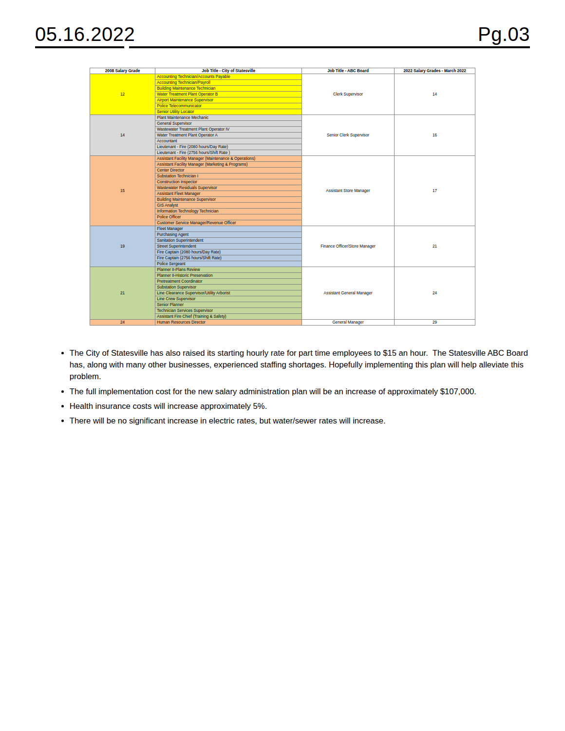05.16.2022
Pg.03
| 2008 Salary Grade | Job Title - City of Statesville | Job Title - ABC Board | 2022 Salary Grades - March 2022 |
| --- | --- | --- | --- |
| 12 | Accounting Technician/Accounts Payable | Clerk Supervisor | 14 |
| Accounting Technician/Payroll |
| Building Maintenance Technician |
| Water Treatment Plant Operator B |
| Airport Maintenance Supervisor |
| Police Telecommunicator |
| Senior Utility Locator |
| 14 | Plant Maintenance Mechanic | Senior Clerk Supervisor | 16 |
| General Supervisor |
| Wastewater Treatment Plant Operator IV |
| Water Treatment Plant Operator A |
| Accountant |
| Lieutenant - Fire (2080 hours/Day Rate) |
| Lieutenant - Fire (2756 hours/Shift Rate ) |
| 15 | Assistant Facility Manager (Maintenance & Operations) | Assistant Store Manager | 17 |
| Assistant Facility Manager (Marketing & Programs) |
| Center Director |
| Substation Technician I |
| Construction Inspector |
| Wastewater Residuals Supervisor |
| Assistant Fleet Manager |
| Building Maintenance Supervisor |
| GIS Analyst |
| Information Technology Technician |
| Police Officer |
| Customer Service Manager/Revenue Officer |
| 19 | Fleet Manager | Finance Officer/Store Manager | 21 |
| Purchasing Agent |
| Sanitation Superintendent |
| Street Superintendent |
| Fire Captain (2080 hours/Day Rate) |
| Fire Captain (2756 hours/Shift Rate) |
| Police Sergeant |
| 21 | Planner II-Plans Review | Assistant General Manager | 24 |
| Planner II-Historic Preservation |
| Pretreatment Coordinator |
| Substation Supervisor |
| Line Clearance Supervisor/Utility Arborist |
| Line Crew Supervisor |
| Senior Planner |
| Technician Services Supervisor |
| Assistant Fire Chief (Training & Safety) |
| 24 | Human Resources Director | General Manager | 29 |
The City of Statesville has also raised its starting hourly rate for part time employees to $15 an hour. The Statesville ABC Board has, along with many other businesses, experienced staffing shortages. Hopefully implementing this plan will help alleviate this problem.
The full implementation cost for the new salary administration plan will be an increase of approximately $107,000.
Health insurance costs will increase approximately 5%.
There will be no significant increase in electric rates, but water/sewer rates will increase.